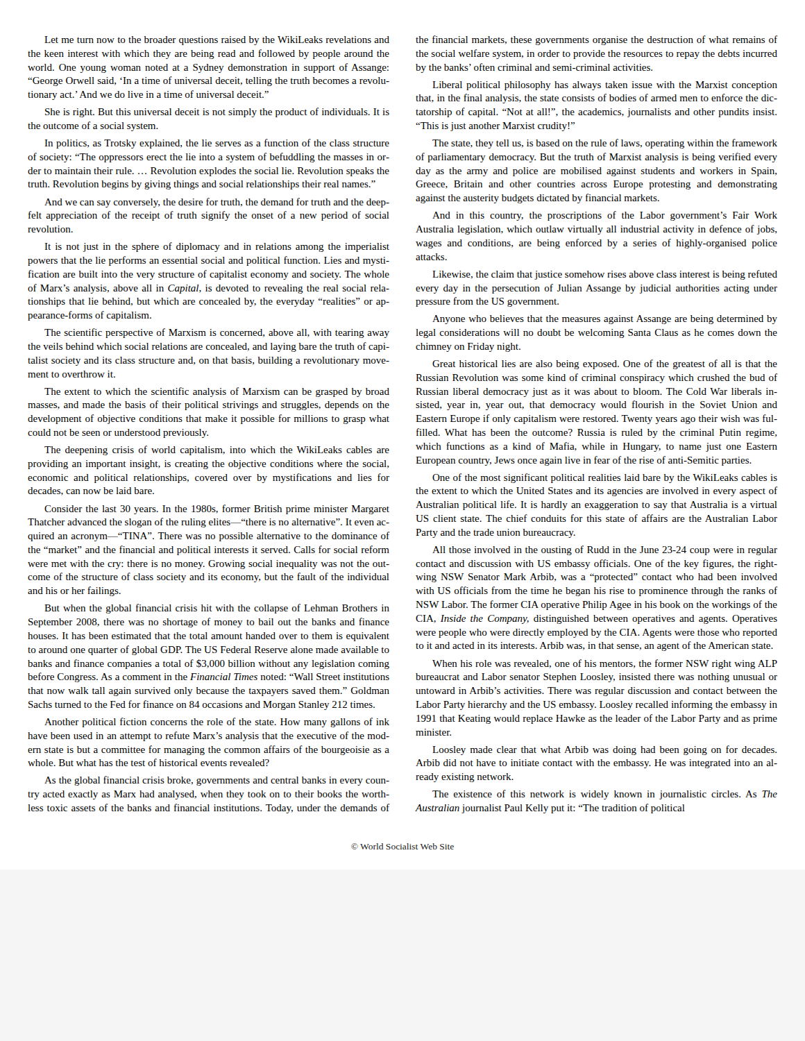Let me turn now to the broader questions raised by the WikiLeaks revelations and the keen interest with which they are being read and followed by people around the world. One young woman noted at a Sydney demonstration in support of Assange: “George Orwell said, ‘In a time of universal deceit, telling the truth becomes a revolutionary act.’ And we do live in a time of universal deceit.”
She is right. But this universal deceit is not simply the product of individuals. It is the outcome of a social system.
In politics, as Trotsky explained, the lie serves as a function of the class structure of society: “The oppressors erect the lie into a system of befuddling the masses in order to maintain their rule. … Revolution explodes the social lie. Revolution speaks the truth. Revolution begins by giving things and social relationships their real names.”
And we can say conversely, the desire for truth, the demand for truth and the deep-felt appreciation of the receipt of truth signify the onset of a new period of social revolution.
It is not just in the sphere of diplomacy and in relations among the imperialist powers that the lie performs an essential social and political function. Lies and mystification are built into the very structure of capitalist economy and society. The whole of Marx’s analysis, above all in Capital, is devoted to revealing the real social relationships that lie behind, but which are concealed by, the everyday “realities” or appearance-forms of capitalism.
The scientific perspective of Marxism is concerned, above all, with tearing away the veils behind which social relations are concealed, and laying bare the truth of capitalist society and its class structure and, on that basis, building a revolutionary movement to overthrow it.
The extent to which the scientific analysis of Marxism can be grasped by broad masses, and made the basis of their political strivings and struggles, depends on the development of objective conditions that make it possible for millions to grasp what could not be seen or understood previously.
The deepening crisis of world capitalism, into which the WikiLeaks cables are providing an important insight, is creating the objective conditions where the social, economic and political relationships, covered over by mystifications and lies for decades, can now be laid bare.
Consider the last 30 years. In the 1980s, former British prime minister Margaret Thatcher advanced the slogan of the ruling elites—“there is no alternative”. It even acquired an acronym—“TINA”. There was no possible alternative to the dominance of the “market” and the financial and political interests it served. Calls for social reform were met with the cry: there is no money. Growing social inequality was not the outcome of the structure of class society and its economy, but the fault of the individual and his or her failings.
But when the global financial crisis hit with the collapse of Lehman Brothers in September 2008, there was no shortage of money to bail out the banks and finance houses. It has been estimated that the total amount handed over to them is equivalent to around one quarter of global GDP. The US Federal Reserve alone made available to banks and finance companies a total of $3,000 billion without any legislation coming before Congress. As a comment in the Financial Times noted: “Wall Street institutions that now walk tall again survived only because the taxpayers saved them.” Goldman Sachs turned to the Fed for finance on 84 occasions and Morgan Stanley 212 times.
Another political fiction concerns the role of the state. How many gallons of ink have been used in an attempt to refute Marx’s analysis that the executive of the modern state is but a committee for managing the common affairs of the bourgeoisie as a whole. But what has the test of historical events revealed?
As the global financial crisis broke, governments and central banks in every country acted exactly as Marx had analysed, when they took on to their books the worthless toxic assets of the banks and financial institutions. Today, under the demands of the financial markets, these governments organise the destruction of what remains of the social welfare system, in order to provide the resources to repay the debts incurred by the banks’ often criminal and semi-criminal activities.
Liberal political philosophy has always taken issue with the Marxist conception that, in the final analysis, the state consists of bodies of armed men to enforce the dictatorship of capital. “Not at all!”, the academics, journalists and other pundits insist. “This is just another Marxist crudity!”
The state, they tell us, is based on the rule of laws, operating within the framework of parliamentary democracy. But the truth of Marxist analysis is being verified every day as the army and police are mobilised against students and workers in Spain, Greece, Britain and other countries across Europe protesting and demonstrating against the austerity budgets dictated by financial markets.
And in this country, the proscriptions of the Labor government’s Fair Work Australia legislation, which outlaw virtually all industrial activity in defence of jobs, wages and conditions, are being enforced by a series of highly-organised police attacks.
Likewise, the claim that justice somehow rises above class interest is being refuted every day in the persecution of Julian Assange by judicial authorities acting under pressure from the US government.
Anyone who believes that the measures against Assange are being determined by legal considerations will no doubt be welcoming Santa Claus as he comes down the chimney on Friday night.
Great historical lies are also being exposed. One of the greatest of all is that the Russian Revolution was some kind of criminal conspiracy which crushed the bud of Russian liberal democracy just as it was about to bloom. The Cold War liberals insisted, year in, year out, that democracy would flourish in the Soviet Union and Eastern Europe if only capitalism were restored. Twenty years ago their wish was fulfilled. What has been the outcome? Russia is ruled by the criminal Putin regime, which functions as a kind of Mafia, while in Hungary, to name just one Eastern European country, Jews once again live in fear of the rise of anti-Semitic parties.
One of the most significant political realities laid bare by the WikiLeaks cables is the extent to which the United States and its agencies are involved in every aspect of Australian political life. It is hardly an exaggeration to say that Australia is a virtual US client state. The chief conduits for this state of affairs are the Australian Labor Party and the trade union bureaucracy.
All those involved in the ousting of Rudd in the June 23-24 coup were in regular contact and discussion with US embassy officials. One of the key figures, the right-wing NSW Senator Mark Arbib, was a “protected” contact who had been involved with US officials from the time he began his rise to prominence through the ranks of NSW Labor. The former CIA operative Philip Agee in his book on the workings of the CIA, Inside the Company, distinguished between operatives and agents. Operatives were people who were directly employed by the CIA. Agents were those who reported to it and acted in its interests. Arbib was, in that sense, an agent of the American state.
When his role was revealed, one of his mentors, the former NSW right wing ALP bureaucrat and Labor senator Stephen Loosley, insisted there was nothing unusual or untoward in Arbib’s activities. There was regular discussion and contact between the Labor Party hierarchy and the US embassy. Loosley recalled informing the embassy in 1991 that Keating would replace Hawke as the leader of the Labor Party and as prime minister.
Loosley made clear that what Arbib was doing had been going on for decades. Arbib did not have to initiate contact with the embassy. He was integrated into an already existing network.
The existence of this network is widely known in journalistic circles. As The Australian journalist Paul Kelly put it: “The tradition of political
© World Socialist Web Site